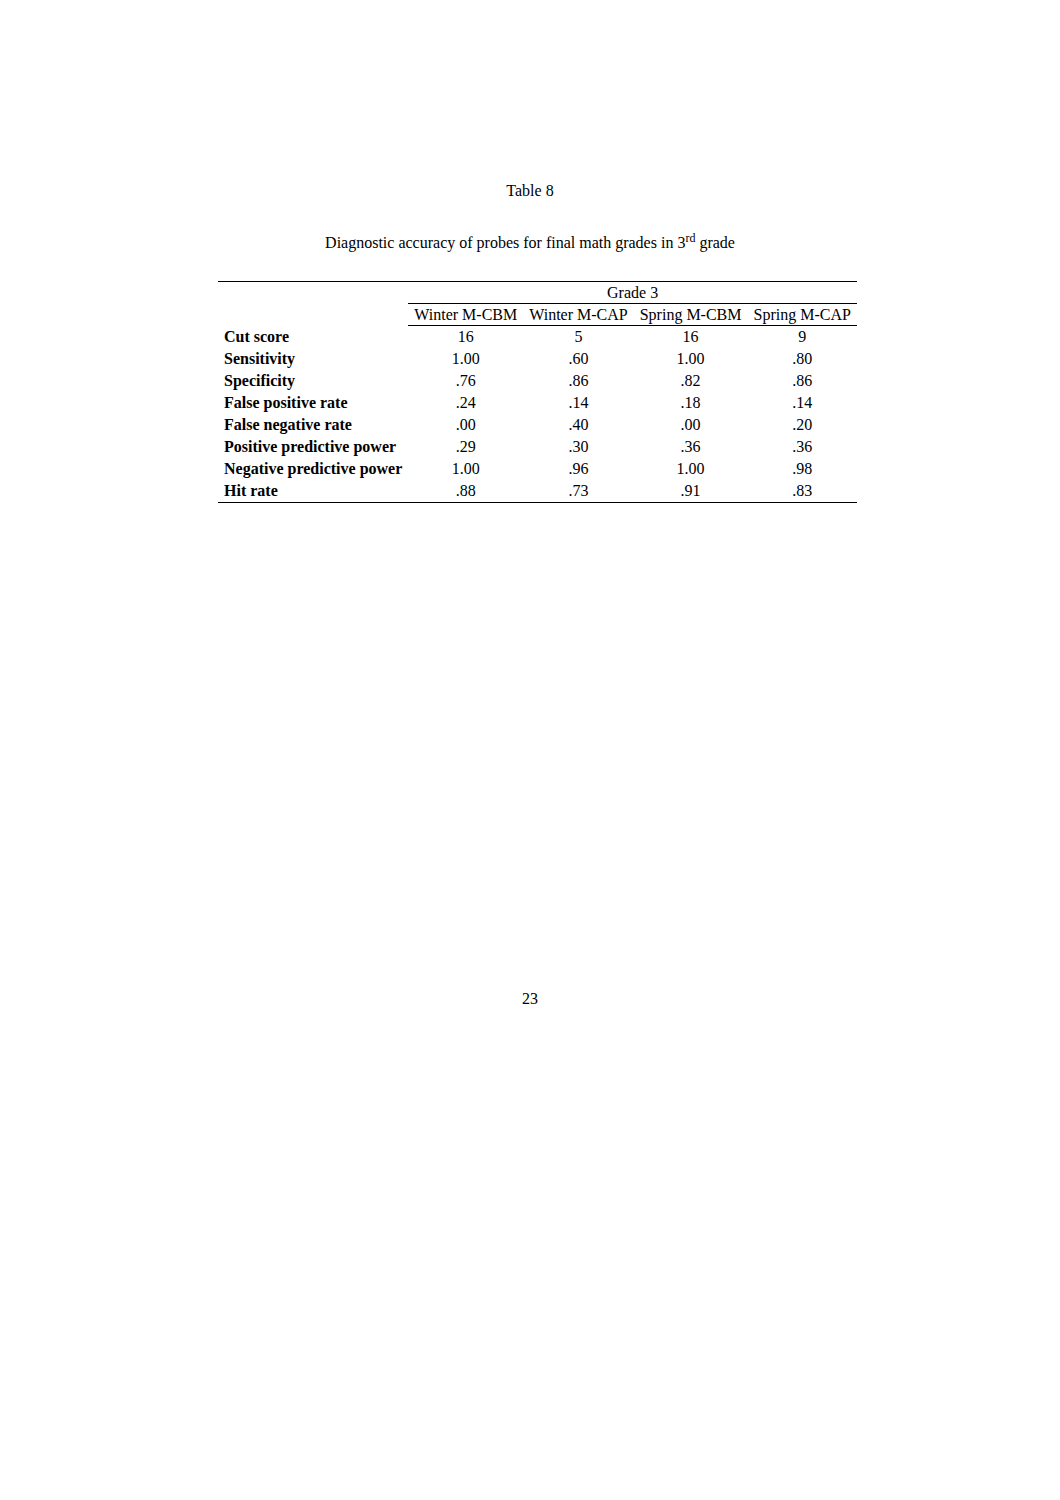Table 8
Diagnostic accuracy of probes for final math grades in 3rd grade
| | Grade 3 |
| --- | --- |
| | Winter M-CBM | Winter M-CAP | Spring M-CBM | Spring M-CAP |
| Cut score | 16 | 5 | 16 | 9 |
| Sensitivity | 1.00 | .60 | 1.00 | .80 |
| Specificity | .76 | .86 | .82 | .86 |
| False positive rate | .24 | .14 | .18 | .14 |
| False negative rate | .00 | .40 | .00 | .20 |
| Positive predictive power | .29 | .30 | .36 | .36 |
| Negative predictive power | 1.00 | .96 | 1.00 | .98 |
| Hit rate | .88 | .73 | .91 | .83 |
23